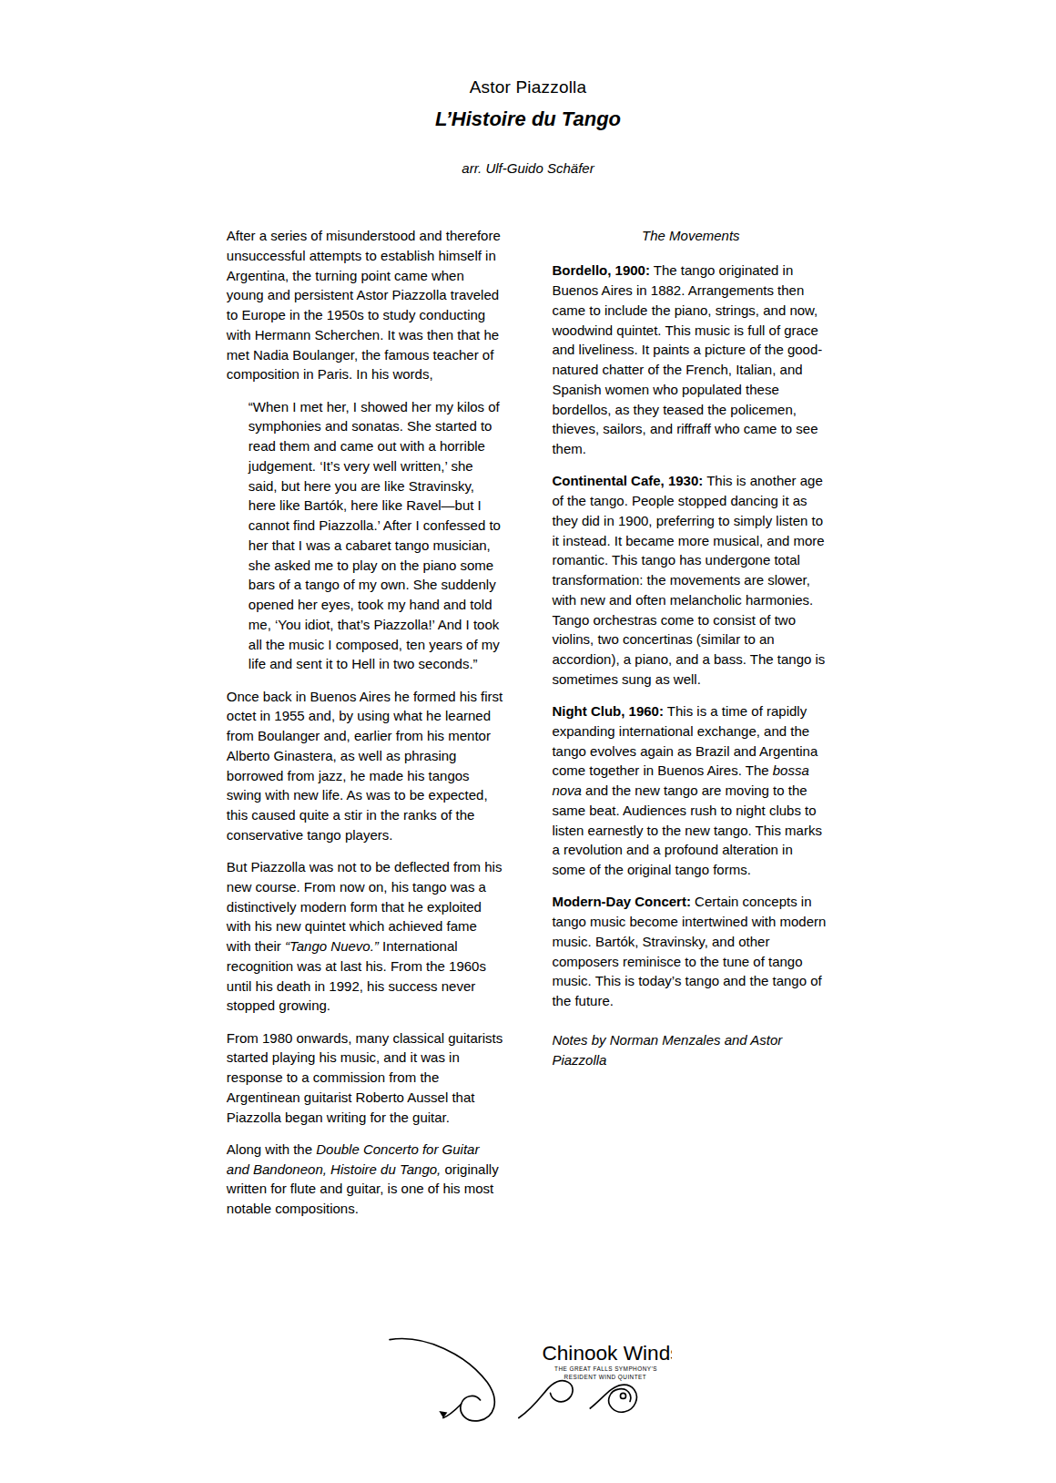Astor Piazzolla
L’Histoire du Tango
arr. Ulf-Guido Schäfer
After a series of misunderstood and therefore unsuccessful attempts to establish himself in Argentina, the turning point came when young and persistent Astor Piazzolla traveled to Europe in the 1950s to study conducting with Hermann Scherchen. It was then that he met Nadia Boulanger, the famous teacher of composition in Paris. In his words,
“When I met her, I showed her my kilos of symphonies and sonatas. She started to read them and came out with a horrible judgement. ‘It’s very well written,’ she said, but here you are like Stravinsky, here like Bartók, here like Ravel—but I cannot find Piazzolla.’ After I confessed to her that I was a cabaret tango musician, she asked me to play on the piano some bars of a tango of my own. She suddenly opened her eyes, took my hand and told me, ‘You idiot, that’s Piazzolla!’ And I took all the music I composed, ten years of my life and sent it to Hell in two seconds.”
Once back in Buenos Aires he formed his first octet in 1955 and, by using what he learned from Boulanger and, earlier from his mentor Alberto Ginastera, as well as phrasing borrowed from jazz, he made his tangos swing with new life. As was to be expected, this caused quite a stir in the ranks of the conservative tango players.
But Piazzolla was not to be deflected from his new course. From now on, his tango was a distinctively modern form that he exploited with his new quintet which achieved fame with their “Tango Nuevo.” International recognition was at last his. From the 1960s until his death in 1992, his success never stopped growing.
From 1980 onwards, many classical guitarists started playing his music, and it was in response to a commission from the Argentinean guitarist Roberto Aussel that Piazzolla began writing for the guitar.
Along with the Double Concerto for Guitar and Bandoneon, Histoire du Tango, originally written for flute and guitar, is one of his most notable compositions.
The Movements
Bordello, 1900: The tango originated in Buenos Aires in 1882. Arrangements then came to include the piano, strings, and now, woodwind quintet. This music is full of grace and liveliness. It paints a picture of the good-natured chatter of the French, Italian, and Spanish women who populated these bordellos, as they teased the policemen, thieves, sailors, and riffraff who came to see them.
Continental Cafe, 1930: This is another age of the tango. People stopped dancing it as they did in 1900, preferring to simply listen to it instead. It became more musical, and more romantic. This tango has undergone total transformation: the movements are slower, with new and often melancholic harmonies. Tango orchestras come to consist of two violins, two concertinas (similar to an accordion), a piano, and a bass. The tango is sometimes sung as well.
Night Club, 1960: This is a time of rapidly expanding international exchange, and the tango evolves again as Brazil and Argentina come together in Buenos Aires. The bossa nova and the new tango are moving to the same beat. Audiences rush to night clubs to listen earnestly to the new tango. This marks a revolution and a profound alteration in some of the original tango forms.
Modern-Day Concert: Certain concepts in tango music become intertwined with modern music. Bartók, Stravinsky, and other composers reminisce to the tune of tango music. This is today’s tango and the tango of the future.
Notes by Norman Menzales and Astor Piazzolla
Chinook Winds THE GREAT FALLS SYMPHONY’S RESIDENT WIND QUINTET